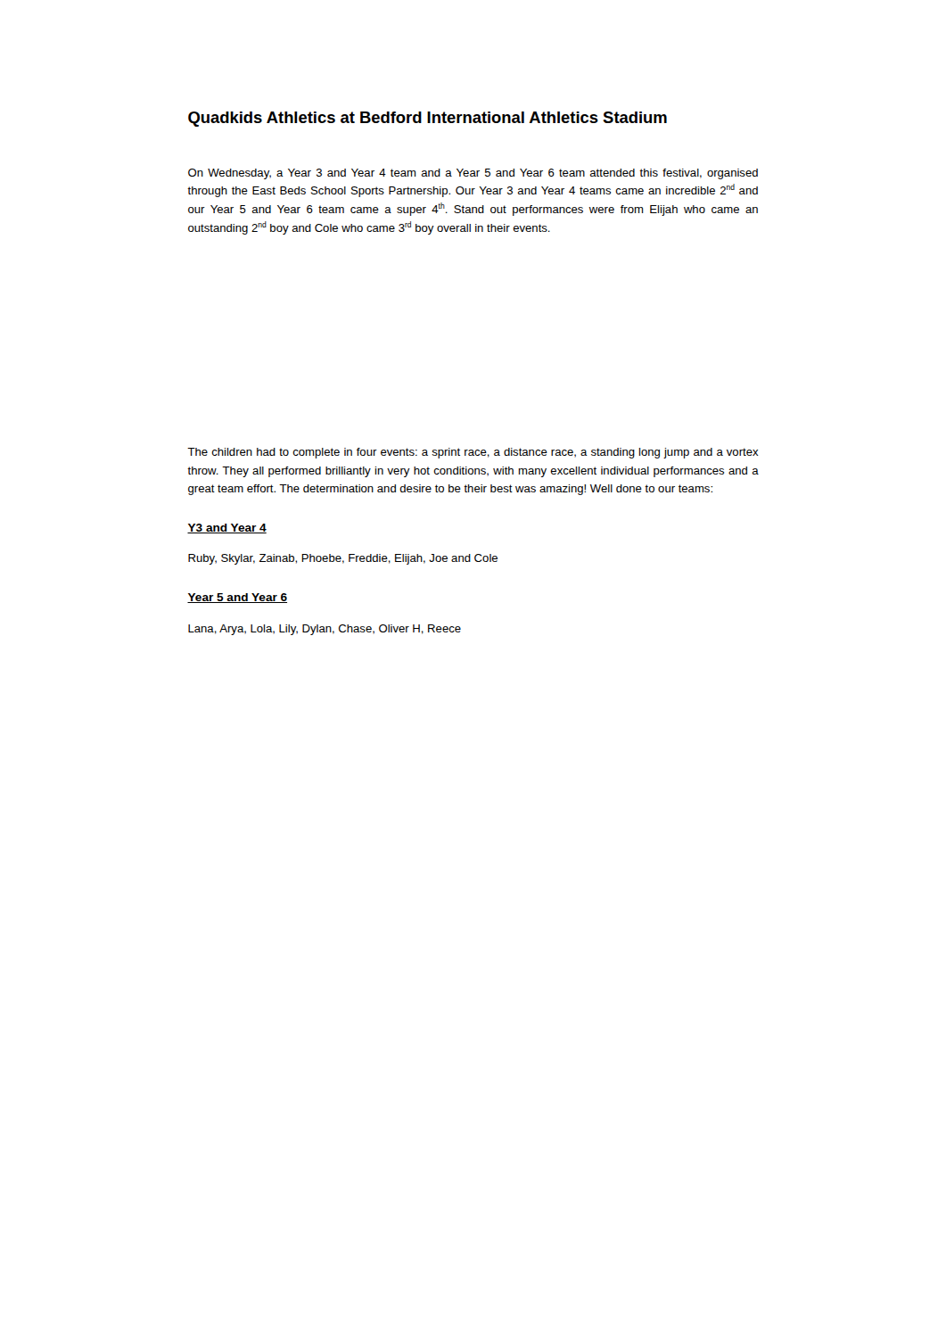Quadkids Athletics at Bedford International Athletics Stadium
On Wednesday, a Year 3 and Year 4 team and a Year 5 and Year 6 team attended this festival, organised through the East Beds School Sports Partnership. Our Year 3 and Year 4 teams came an incredible 2nd and our Year 5 and Year 6 team came a super 4th. Stand out performances were from Elijah who came an outstanding 2nd boy and Cole who came 3rd boy overall in their events.
The children had to complete in four events: a sprint race, a distance race, a standing long jump and a vortex throw. They all performed brilliantly in very hot conditions, with many excellent individual performances and a great team effort. The determination and desire to be their best was amazing! Well done to our teams:
Y3 and Year 4
Ruby, Skylar, Zainab, Phoebe, Freddie, Elijah, Joe and Cole
Year 5 and Year 6
Lana, Arya, Lola, Lily, Dylan, Chase, Oliver H, Reece